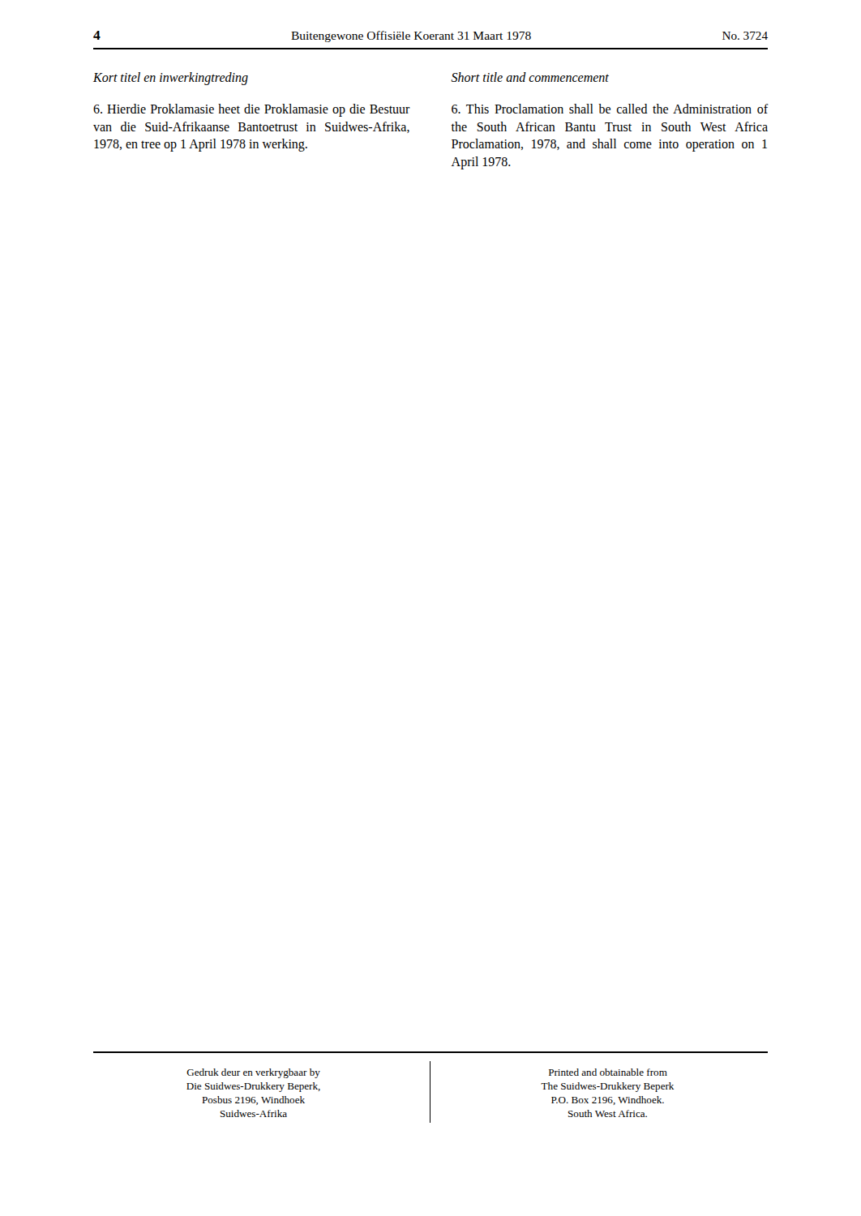4 Buitengewone Offisiële Koerant 31 Maart 1978 No. 3724
Kort titel en inwerkingtreding
6. Hierdie Proklamasie heet die Proklamasie op die Bestuur van die Suid-Afrikaanse Bantoetrust in Suidwes-Afrika, 1978, en tree op 1 April 1978 in werking.
Short title and commencement
6. This Proclamation shall be called the Administration of the South African Bantu Trust in South West Africa Proclamation, 1978, and shall come into operation on 1 April 1978.
Gedruk deur en verkrygbaar by
Die Suidwes-Drukkery Beperk,
Posbus 2196, Windhoek
Suidwes-Afrika
Printed and obtainable from
The Suidwes-Drukkery Beperk
P.O. Box 2196, Windhoek.
South West Africa.